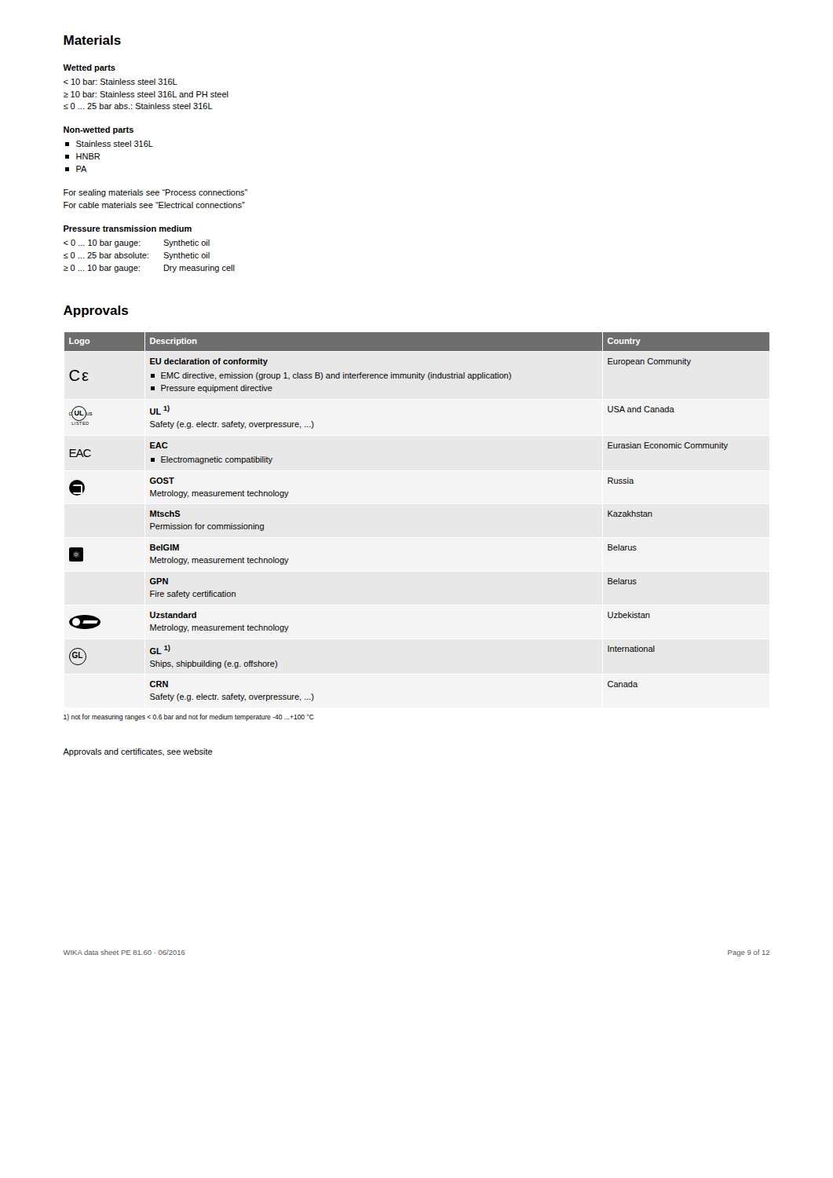Materials
Wetted parts
< 10 bar: Stainless steel 316L
≥ 10 bar: Stainless steel 316L and PH steel
≤ 0 ... 25 bar abs.: Stainless steel 316L
Non-wetted parts
Stainless steel 316L
HNBR
PA
For sealing materials see “Process connections”
For cable materials see “Electrical connections”
Pressure transmission medium
| < 0 ... 10 bar gauge: | Synthetic oil |
| ≤ 0 ... 25 bar absolute: | Synthetic oil |
| ≥ 0 ... 10 bar gauge: | Dry measuring cell |
Approvals
| Logo | Description | Country |
| --- | --- | --- |
| C ε | EU declaration of conformity EMC directive, emission (group 1, class B) and interference immunity (industrial application) Pressure equipment directive | European Community |
| c UL us LISTED | UL 1) Safety (e.g. electr. safety, overpressure, ...) | USA and Canada |
| EAC | EAC Electromagnetic compatibility | Eurasian Economic Community |
| | GOST Metrology, measurement technology | Russia |
| | MtschS Permission for commissioning | Kazakhstan |
| ⚛ | BelGIM Metrology, measurement technology | Belarus |
| | GPN Fire safety certification | Belarus |
| | Uzstandard Metrology, measurement technology | Uzbekistan |
| GL | GL 1) Ships, shipbuilding (e.g. offshore) | International |
| | CRN Safety (e.g. electr. safety, overpressure, ...) | Canada |
1) not for measuring ranges < 0.6 bar and not for medium temperature -40 ...+100 °C
Approvals and certificates, see website
WIKA data sheet PE 81.60 · 06/2016 Page 9 of 12